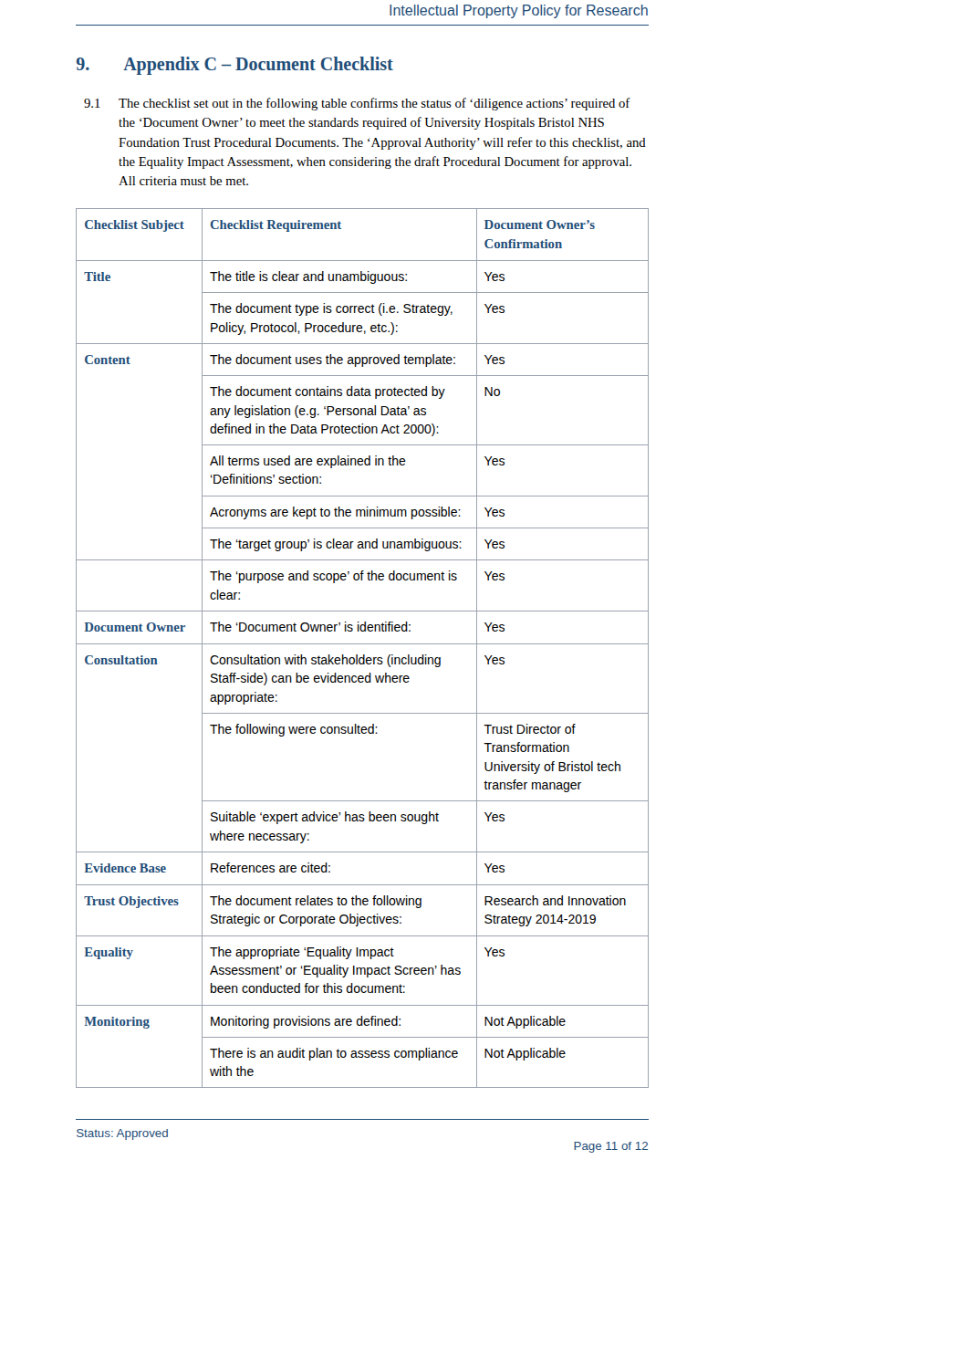Intellectual Property Policy for Research
9. Appendix C – Document Checklist
9.1 The checklist set out in the following table confirms the status of ‘diligence actions’ required of the ‘Document Owner’ to meet the standards required of University Hospitals Bristol NHS Foundation Trust Procedural Documents. The ‘Approval Authority’ will refer to this checklist, and the Equality Impact Assessment, when considering the draft Procedural Document for approval. All criteria must be met.
| Checklist Subject | Checklist Requirement | Document Owner’s Confirmation |
| --- | --- | --- |
| Title | The title is clear and unambiguous: | Yes |
| The document type is correct (i.e. Strategy, Policy, Protocol, Procedure, etc.): | Yes |
| Content | The document uses the approved template: | Yes |
| The document contains data protected by any legislation (e.g. ‘Personal Data’ as defined in the Data Protection Act 2000): | No |
| All terms used are explained in the ‘Definitions’ section: | Yes |
| Acronyms are kept to the minimum possible: | Yes |
| The ‘target group’ is clear and unambiguous: | Yes |
| | The ‘purpose and scope’ of the document is clear: | Yes |
| Document Owner | The ‘Document Owner’ is identified: | Yes |
| Consultation | Consultation with stakeholders (including Staff-side) can be evidenced where appropriate: | Yes |
| The following were consulted: | Trust Director of Transformation University of Bristol tech transfer manager |
| Suitable ‘expert advice’ has been sought where necessary: | Yes |
| Evidence Base | References are cited: | Yes |
| Trust Objectives | The document relates to the following Strategic or Corporate Objectives: | Research and Innovation Strategy 2014-2019 |
| Equality | The appropriate ‘Equality Impact Assessment’ or ‘Equality Impact Screen’ has been conducted for this document: | Yes |
| Monitoring | Monitoring provisions are defined: | Not Applicable |
| There is an audit plan to assess compliance with the | Not Applicable |
Status: Approved
Page 11 of 12